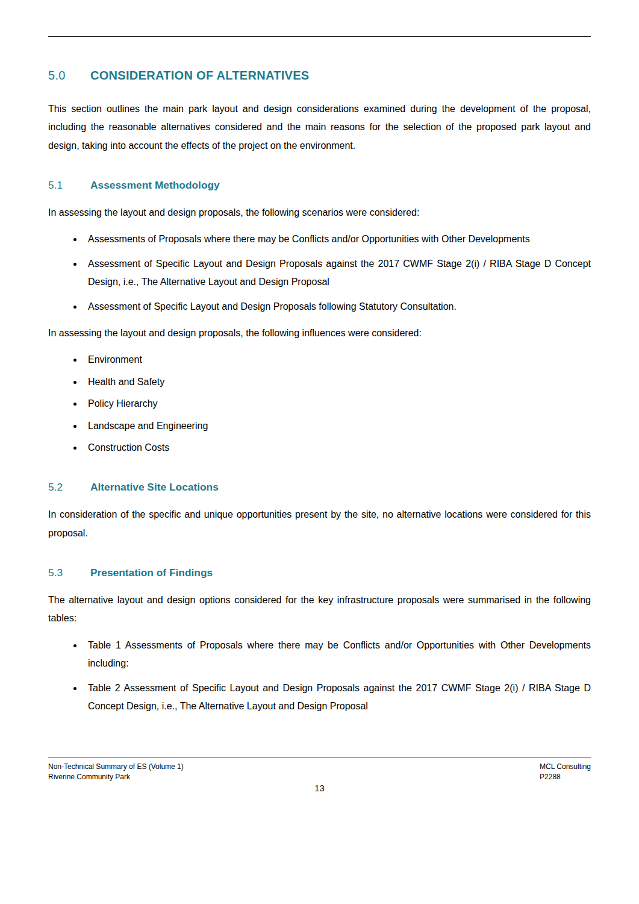5.0 CONSIDERATION OF ALTERNATIVES
This section outlines the main park layout and design considerations examined during the development of the proposal, including the reasonable alternatives considered and the main reasons for the selection of the proposed park layout and design, taking into account the effects of the project on the environment.
5.1 Assessment Methodology
In assessing the layout and design proposals, the following scenarios were considered:
Assessments of Proposals where there may be Conflicts and/or Opportunities with Other Developments
Assessment of Specific Layout and Design Proposals against the 2017 CWMF Stage 2(i) / RIBA Stage D Concept Design, i.e., The Alternative Layout and Design Proposal
Assessment of Specific Layout and Design Proposals following Statutory Consultation.
In assessing the layout and design proposals, the following influences were considered:
Environment
Health and Safety
Policy Hierarchy
Landscape and Engineering
Construction Costs
5.2 Alternative Site Locations
In consideration of the specific and unique opportunities present by the site, no alternative locations were considered for this proposal.
5.3 Presentation of Findings
The alternative layout and design options considered for the key infrastructure proposals were summarised in the following tables:
Table 1 Assessments of Proposals where there may be Conflicts and/or Opportunities with Other Developments including:
Table 2 Assessment of Specific Layout and Design Proposals against the 2017 CWMF Stage 2(i) / RIBA Stage D Concept Design, i.e., The Alternative Layout and Design Proposal
Non-Technical Summary of ES (Volume 1)
Riverine Community Park
MCL Consulting
P2288
13